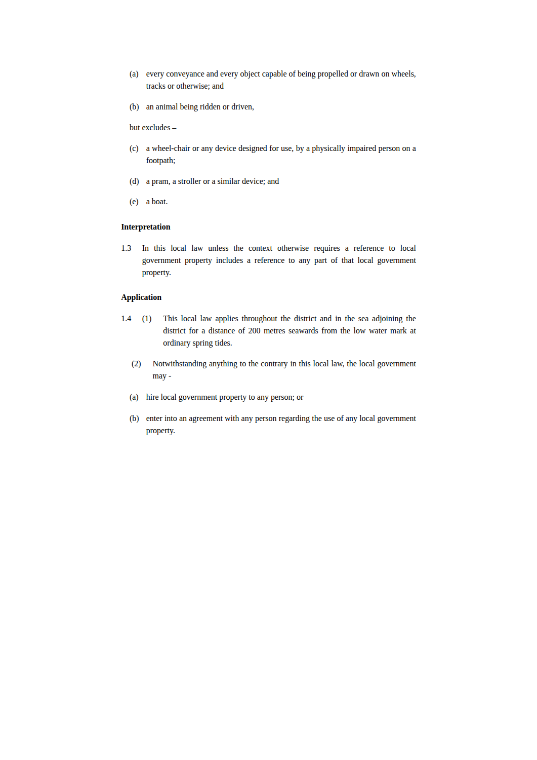(a) every conveyance and every object capable of being propelled or drawn on wheels, tracks or otherwise; and
(b) an animal being ridden or driven,
but excludes –
(c) a wheel-chair or any device designed for use, by a physically impaired person on a footpath;
(d) a pram, a stroller or a similar device; and
(e) a boat.
Interpretation
1.3 In this local law unless the context otherwise requires a reference to local government property includes a reference to any part of that local government property.
Application
1.4 (1) This local law applies throughout the district and in the sea adjoining the district for a distance of 200 metres seawards from the low water mark at ordinary spring tides.
(2) Notwithstanding anything to the contrary in this local law, the local government may -
(a) hire local government property to any person; or
(b) enter into an agreement with any person regarding the use of any local government property.